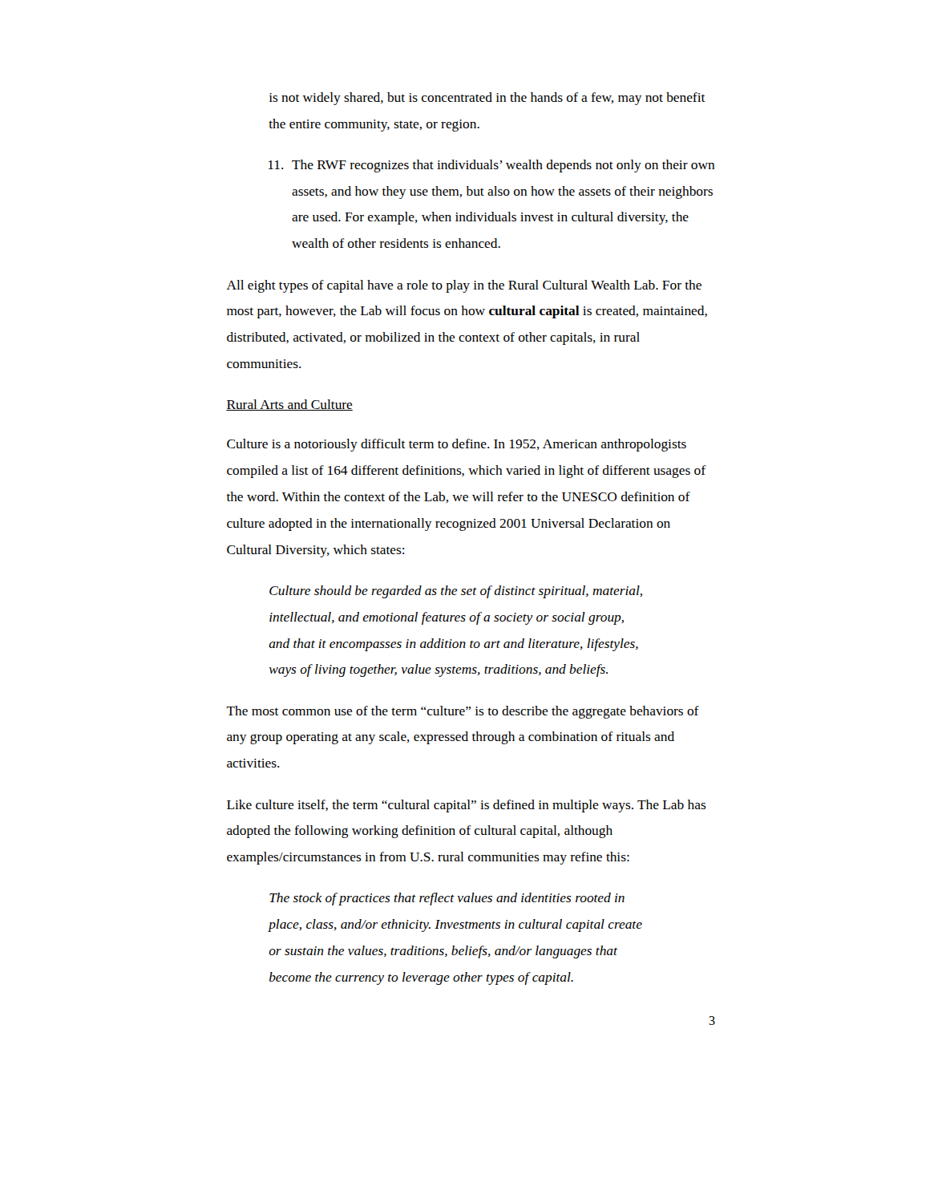is not widely shared, but is concentrated in the hands of a few, may not benefit the entire community, state, or region.
11. The RWF recognizes that individuals’ wealth depends not only on their own assets, and how they use them, but also on how the assets of their neighbors are used. For example, when individuals invest in cultural diversity, the wealth of other residents is enhanced.
All eight types of capital have a role to play in the Rural Cultural Wealth Lab. For the most part, however, the Lab will focus on how cultural capital is created, maintained, distributed, activated, or mobilized in the context of other capitals, in rural communities.
Rural Arts and Culture
Culture is a notoriously difficult term to define. In 1952, American anthropologists compiled a list of 164 different definitions, which varied in light of different usages of the word. Within the context of the Lab, we will refer to the UNESCO definition of culture adopted in the internationally recognized 2001 Universal Declaration on Cultural Diversity, which states:
Culture should be regarded as the set of distinct spiritual, material, intellectual, and emotional features of a society or social group, and that it encompasses in addition to art and literature, lifestyles, ways of living together, value systems, traditions, and beliefs.
The most common use of the term “culture” is to describe the aggregate behaviors of any group operating at any scale, expressed through a combination of rituals and activities.
Like culture itself, the term “cultural capital” is defined in multiple ways. The Lab has adopted the following working definition of cultural capital, although examples/circumstances in from U.S. rural communities may refine this:
The stock of practices that reflect values and identities rooted in place, class, and/or ethnicity. Investments in cultural capital create or sustain the values, traditions, beliefs, and/or languages that become the currency to leverage other types of capital.
3